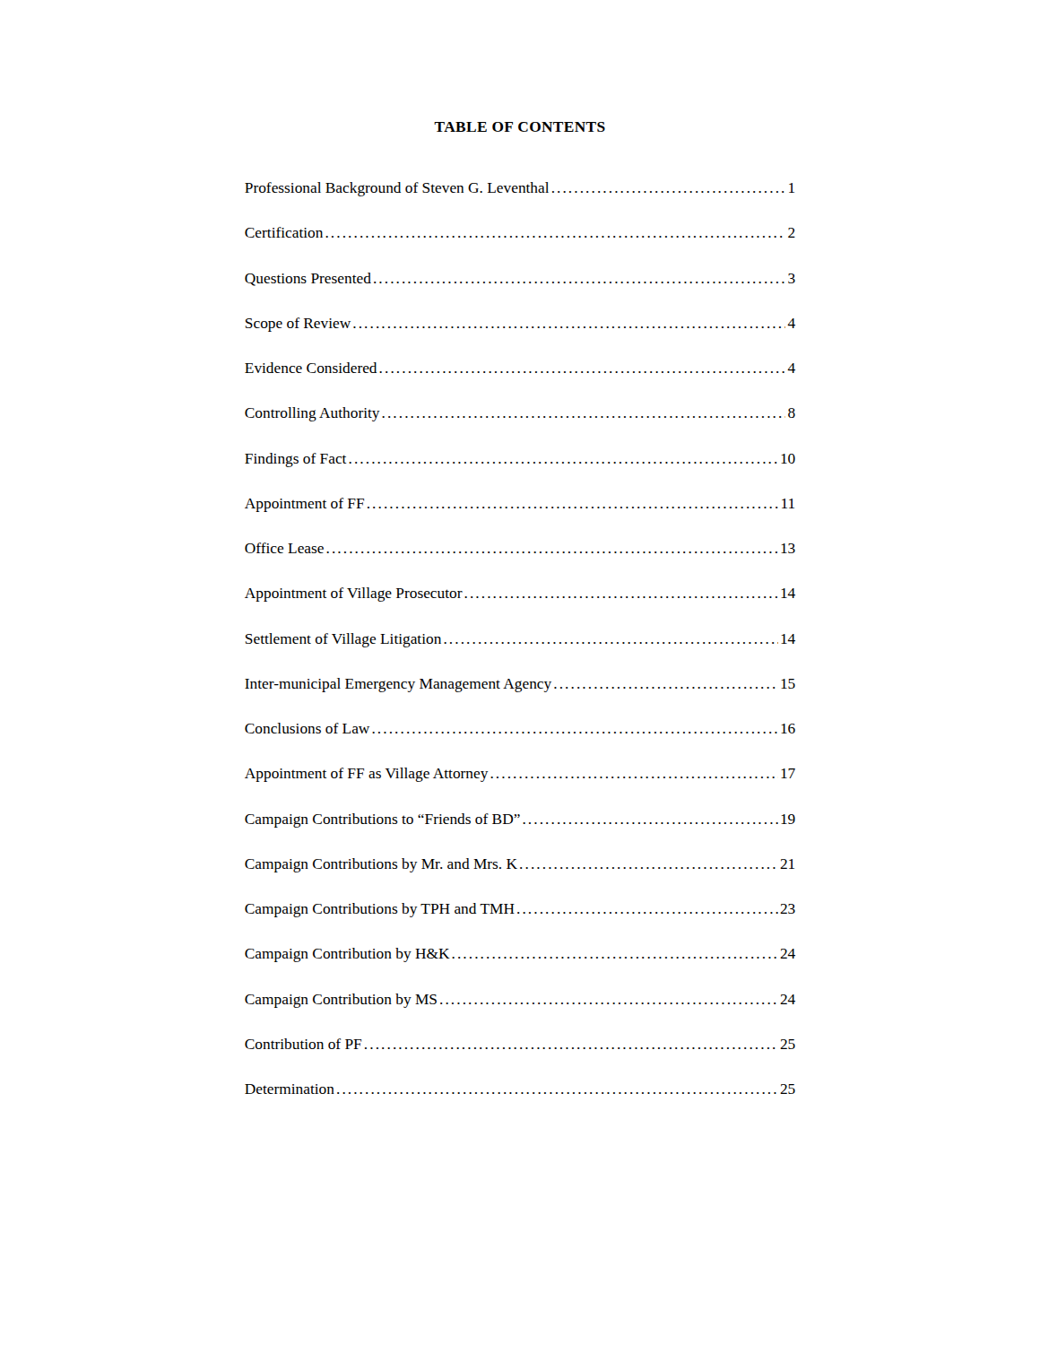TABLE OF CONTENTS
Professional Background of Steven G. Leventhal .......................................................................................................................................................................... 1
Certification .......................................................................................................................................................................... 2
Questions Presented .......................................................................................................................................................................... 3
Scope of Review .......................................................................................................................................................................... 4
Evidence Considered .......................................................................................................................................................................... 4
Controlling Authority .......................................................................................................................................................................... 8
Findings of Fact .......................................................................................................................................................................... 10
Appointment of FF .......................................................................................................................................................................... 11
Office Lease .......................................................................................................................................................................... 13
Appointment of Village Prosecutor .......................................................................................................................................................................... 14
Settlement of Village Litigation .......................................................................................................................................................................... 14
Inter-municipal Emergency Management Agency .......................................................................................................................................................................... 15
Conclusions of Law .......................................................................................................................................................................... 16
Appointment of FF as Village Attorney .......................................................................................................................................................................... 17
Campaign Contributions to “Friends of BD” .......................................................................................................................................................................... 19
Campaign Contributions by Mr. and Mrs. K .......................................................................................................................................................................... 21
Campaign Contributions by TPH and TMH .......................................................................................................................................................................... 23
Campaign Contribution by H&K .......................................................................................................................................................................... 24
Campaign Contribution by MS .......................................................................................................................................................................... 24
Contribution of PF .......................................................................................................................................................................... 25
Determination .......................................................................................................................................................................... 25